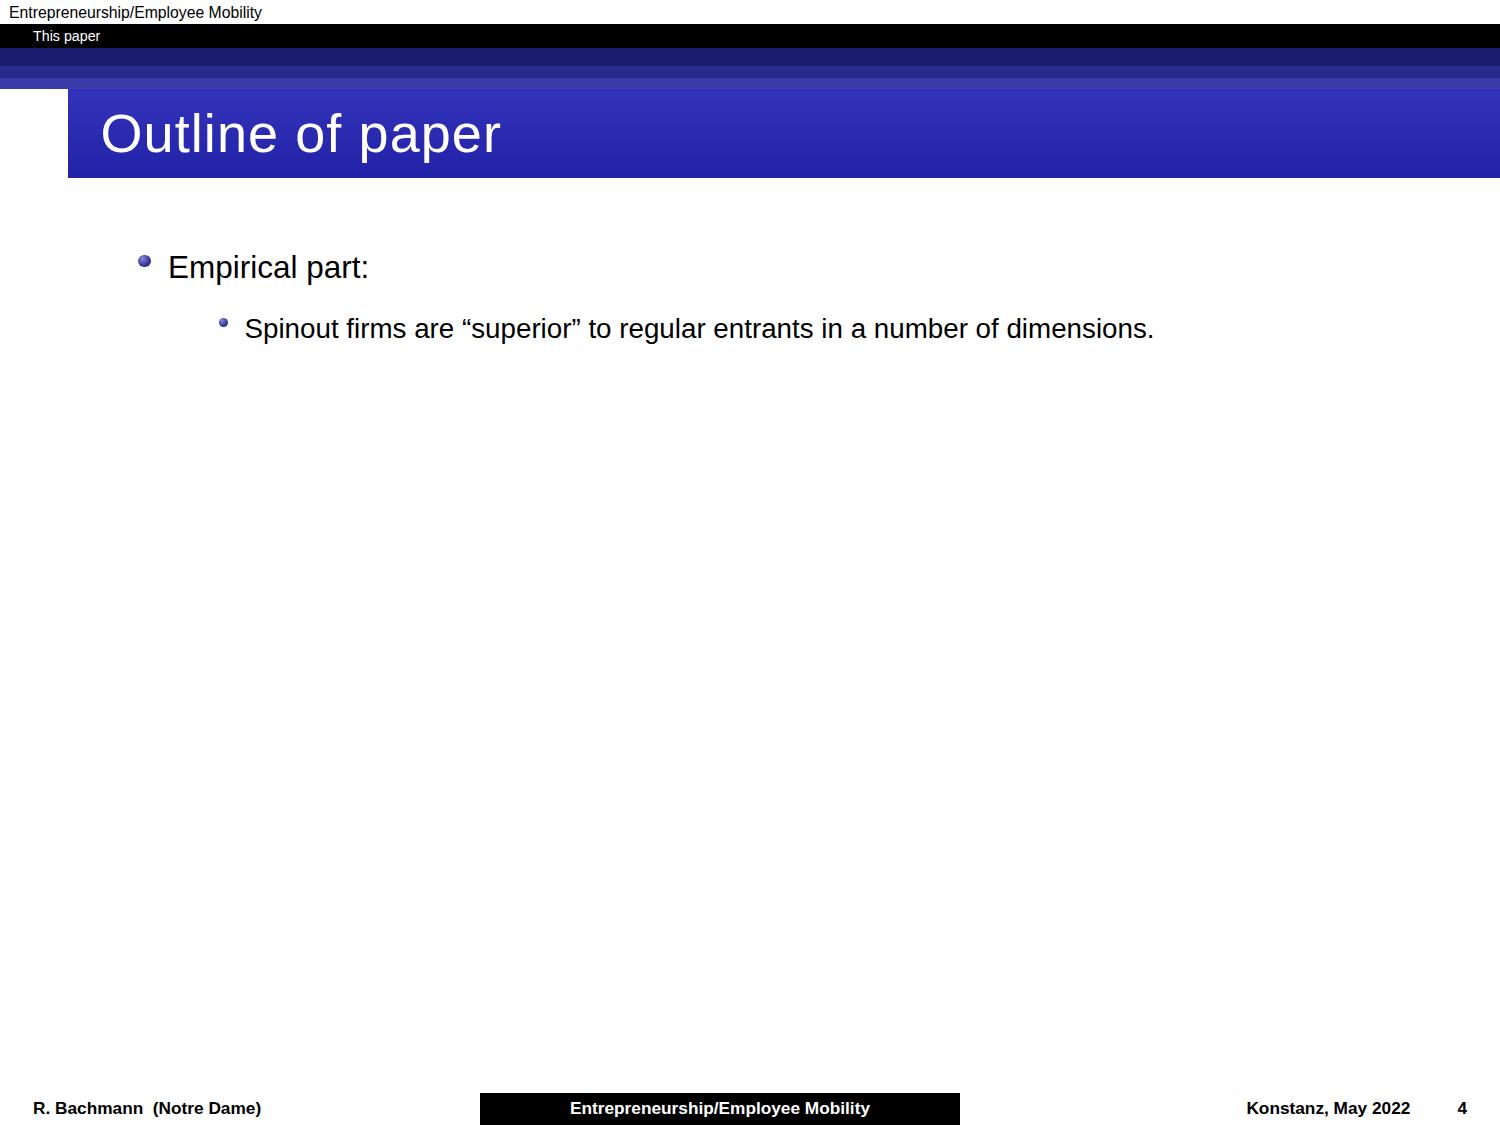Entrepreneurship/Employee Mobility
This paper
Outline of paper
Empirical part:
Spinout firms are “superior” to regular entrants in a number of dimensions.
R. Bachmann (Notre Dame)
Entrepreneurship/Employee Mobility
Konstanz, May 2022 4